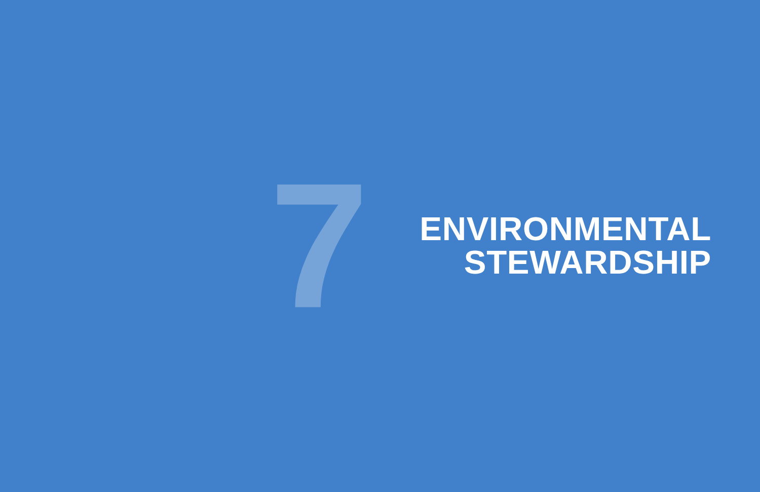7
Environmental Stewardship